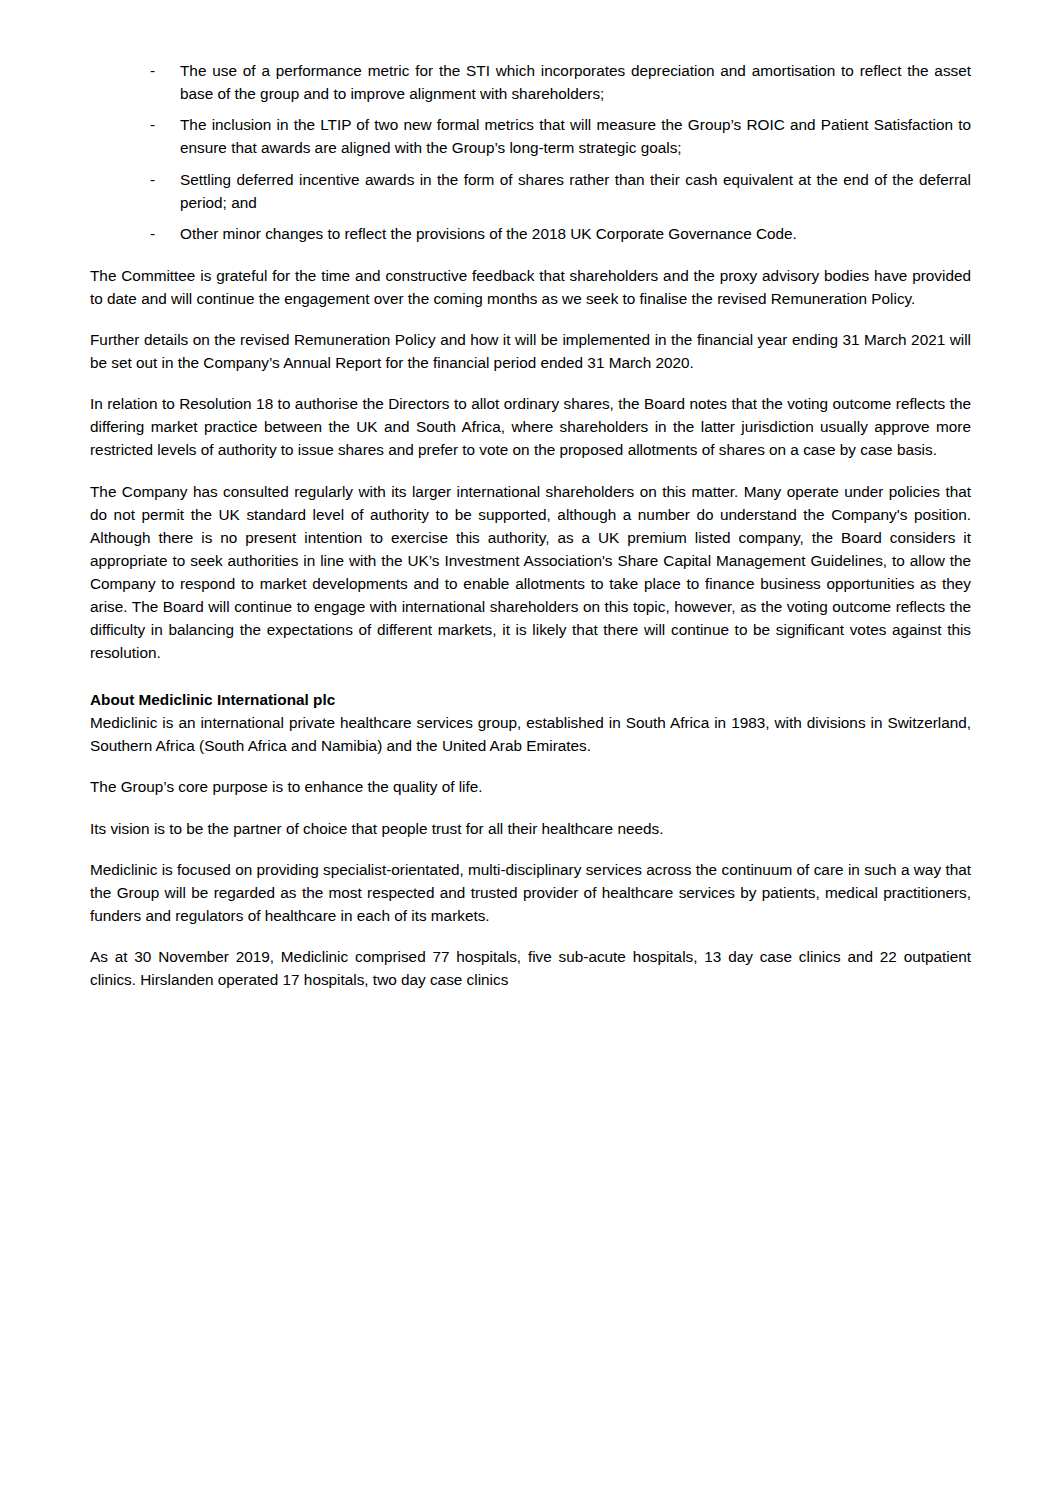The use of a performance metric for the STI which incorporates depreciation and amortisation to reflect the asset base of the group and to improve alignment with shareholders;
The inclusion in the LTIP of two new formal metrics that will measure the Group’s ROIC and Patient Satisfaction to ensure that awards are aligned with the Group’s long-term strategic goals;
Settling deferred incentive awards in the form of shares rather than their cash equivalent at the end of the deferral period; and
Other minor changes to reflect the provisions of the 2018 UK Corporate Governance Code.
The Committee is grateful for the time and constructive feedback that shareholders and the proxy advisory bodies have provided to date and will continue the engagement over the coming months as we seek to finalise the revised Remuneration Policy.
Further details on the revised Remuneration Policy and how it will be implemented in the financial year ending 31 March 2021 will be set out in the Company’s Annual Report for the financial period ended 31 March 2020.
In relation to Resolution 18 to authorise the Directors to allot ordinary shares, the Board notes that the voting outcome reflects the differing market practice between the UK and South Africa, where shareholders in the latter jurisdiction usually approve more restricted levels of authority to issue shares and prefer to vote on the proposed allotments of shares on a case by case basis.
The Company has consulted regularly with its larger international shareholders on this matter. Many operate under policies that do not permit the UK standard level of authority to be supported, although a number do understand the Company's position. Although there is no present intention to exercise this authority, as a UK premium listed company, the Board considers it appropriate to seek authorities in line with the UK’s Investment Association's Share Capital Management Guidelines, to allow the Company to respond to market developments and to enable allotments to take place to finance business opportunities as they arise. The Board will continue to engage with international shareholders on this topic, however, as the voting outcome reflects the difficulty in balancing the expectations of different markets, it is likely that there will continue to be significant votes against this resolution.
About Mediclinic International plc
Mediclinic is an international private healthcare services group, established in South Africa in 1983, with divisions in Switzerland, Southern Africa (South Africa and Namibia) and the United Arab Emirates.
The Group’s core purpose is to enhance the quality of life.
Its vision is to be the partner of choice that people trust for all their healthcare needs.
Mediclinic is focused on providing specialist-orientated, multi-disciplinary services across the continuum of care in such a way that the Group will be regarded as the most respected and trusted provider of healthcare services by patients, medical practitioners, funders and regulators of healthcare in each of its markets.
As at 30 November 2019, Mediclinic comprised 77 hospitals, five sub-acute hospitals, 13 day case clinics and 22 outpatient clinics. Hirslanden operated 17 hospitals, two day case clinics